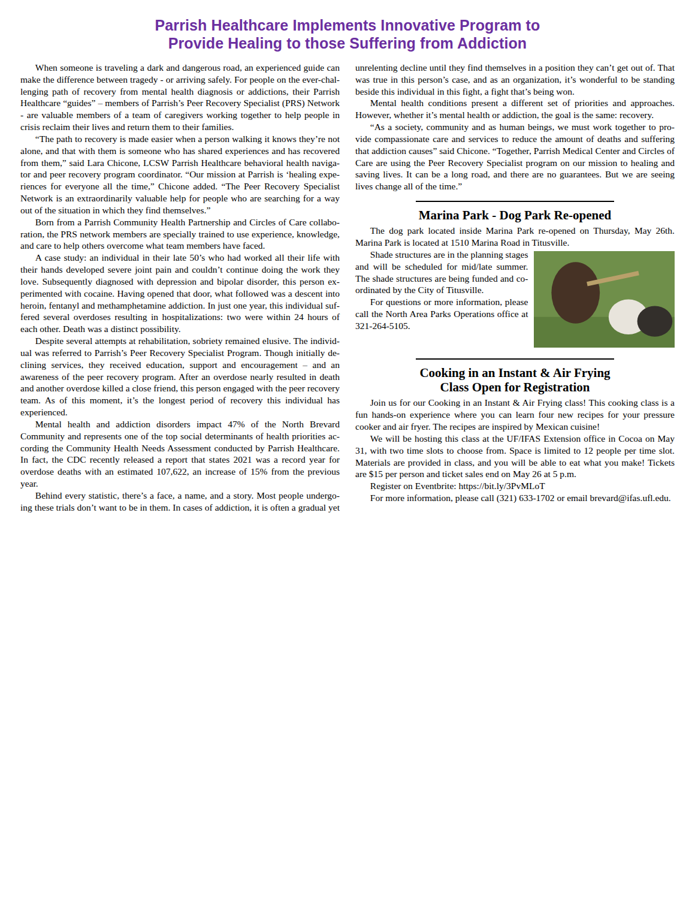Parrish Healthcare Implements Innovative Program to
Provide Healing to those Suffering from Addiction
When someone is traveling a dark and dangerous road, an experienced guide can make the difference between tragedy - or arriving safely. For people on the ever-challenging path of recovery from mental health diagnosis or addictions, their Parrish Healthcare “guides” – members of Parrish’s Peer Recovery Specialist (PRS) Network - are valuable members of a team of caregivers working together to help people in crisis reclaim their lives and return them to their families.
“The path to recovery is made easier when a person walking it knows they’re not alone, and that with them is someone who has shared experiences and has recovered from them,” said Lara Chicone, LCSW Parrish Healthcare behavioral health navigator and peer recovery program coordinator. “Our mission at Parrish is ‘healing experiences for everyone all the time,” Chicone added. “The Peer Recovery Specialist Network is an extraordinarily valuable help for people who are searching for a way out of the situation in which they find themselves.”
Born from a Parrish Community Health Partnership and Circles of Care collaboration, the PRS network members are specially trained to use experience, knowledge, and care to help others overcome what team members have faced.
A case study: an individual in their late 50’s who had worked all their life with their hands developed severe joint pain and couldn’t continue doing the work they love. Subsequently diagnosed with depression and bipolar disorder, this person experimented with cocaine. Having opened that door, what followed was a descent into heroin, fentanyl and methamphetamine addiction. In just one year, this individual suffered several overdoses resulting in hospitalizations: two were within 24 hours of each other. Death was a distinct possibility.
Despite several attempts at rehabilitation, sobriety remained elusive. The individual was referred to Parrish’s Peer Recovery Specialist Program. Though initially declining services, they received education, support and encouragement – and an awareness of the peer recovery program. After an overdose nearly resulted in death and another overdose killed a close friend, this person engaged with the peer recovery team. As of this moment, it’s the longest period of recovery this individual has experienced.
Mental health and addiction disorders impact 47% of the North Brevard Community and represents one of the top social determinants of health priorities according the Community Health Needs Assessment conducted by Parrish Healthcare. In fact, the CDC recently released a report that states 2021 was a record year for overdose deaths with an estimated 107,622, an increase of 15% from the previous year.
Behind every statistic, there’s a face, a name, and a story. Most people undergoing these trials don’t want to be in them. In cases of addiction, it is often a gradual yet unrelenting decline until they find themselves in a position they can’t get out of. That was true in this person’s case, and as an organization, it’s wonderful to be standing beside this individual in this fight, a fight that’s being won.
Mental health conditions present a different set of priorities and approaches. However, whether it’s mental health or addiction, the goal is the same: recovery.
“As a society, community and as human beings, we must work together to provide compassionate care and services to reduce the amount of deaths and suffering that addiction causes” said Chicone. “Together, Parrish Medical Center and Circles of Care are using the Peer Recovery Specialist program on our mission to healing and saving lives. It can be a long road, and there are no guarantees. But we are seeing lives change all of the time.”
Marina Park - Dog Park Re-opened
The dog park located inside Marina Park re-opened on Thursday, May 26th. Marina Park is located at 1510 Marina Road in Titusville.
Shade structures are in the planning stages and will be scheduled for mid/late summer. The shade structures are being funded and coordinated by the City of Titusville.
For questions or more information, please call the North Area Parks Operations office at 321-264-5105.
Cooking in an Instant & Air Frying
Class Open for Registration
Join us for our Cooking in an Instant & Air Frying class! This cooking class is a fun hands-on experience where you can learn four new recipes for your pressure cooker and air fryer. The recipes are inspired by Mexican cuisine!
We will be hosting this class at the UF/IFAS Extension office in Cocoa on May 31, with two time slots to choose from. Space is limited to 12 people per time slot. Materials are provided in class, and you will be able to eat what you make! Tickets are $15 per person and ticket sales end on May 26 at 5 p.m.
Register on Eventbrite: https://bit.ly/3PvMLoT
For more information, please call (321) 633-1702 or email brevard@ifas.ufl.edu.